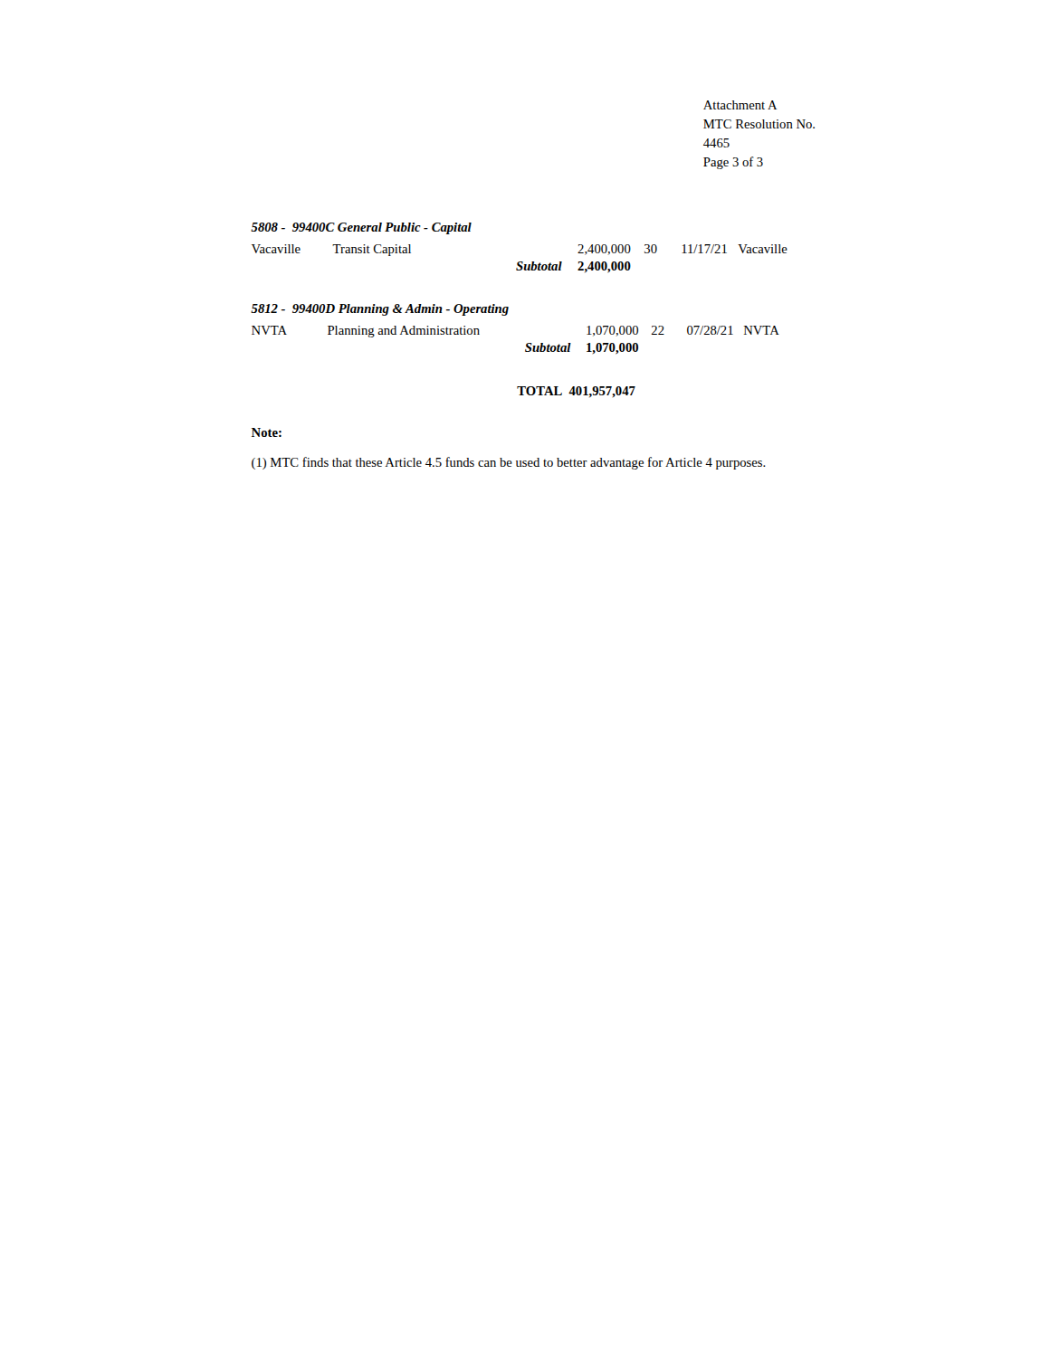Attachment A
MTC Resolution No. 4465
Page 3 of 3
5808 - 99400C General Public - Capital
| Vacaville | Transit Capital | | 2,400,000 | 30 | 11/17/21 | Vacaville |
| | | Subtotal | 2,400,000 | | | |
5812 - 99400D Planning & Admin - Operating
| NVTA | Planning and Administration | | 1,070,000 | 22 | 07/28/21 | NVTA |
| | | Subtotal | 1,070,000 | | | |
| | | TOTAL | 401,957,047 | | | |
Note:
(1) MTC finds that these Article 4.5 funds can be used to better advantage for Article 4 purposes.